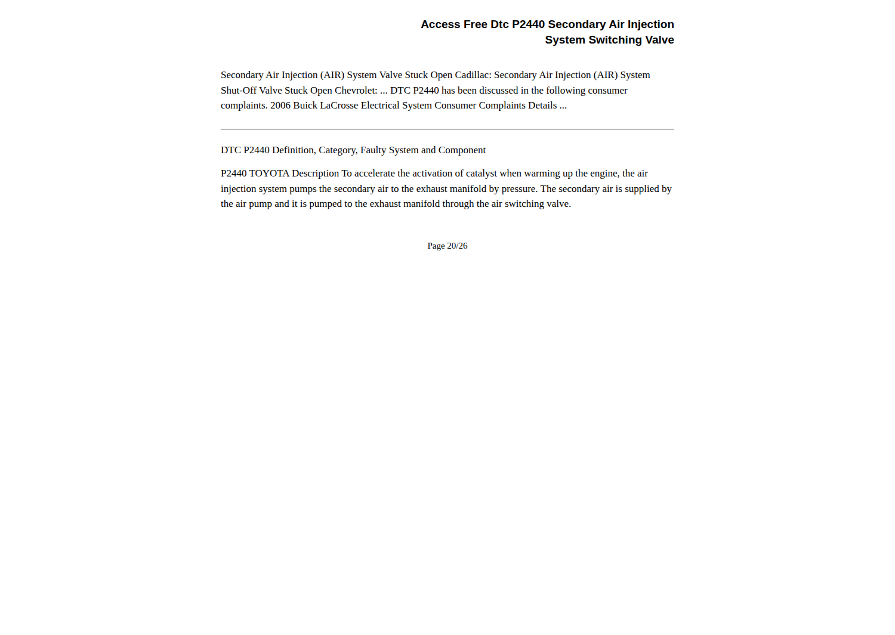Access Free Dtc P2440 Secondary Air Injection
System Switching Valve
Secondary Air Injection (AIR) System Valve Stuck Open Cadillac: Secondary Air Injection (AIR) System Shut-Off Valve Stuck Open Chevrolet: ... DTC P2440 has been discussed in the following consumer complaints. 2006 Buick LaCrosse Electrical System Consumer Complaints Details ...
DTC P2440 Definition, Category, Faulty System and Component
P2440 TOYOTA Description To accelerate the activation of catalyst when warming up the engine, the air injection system pumps the secondary air to the exhaust manifold by pressure. The secondary air is supplied by the air pump and it is pumped to the exhaust manifold through the air switching valve.
Page 20/26